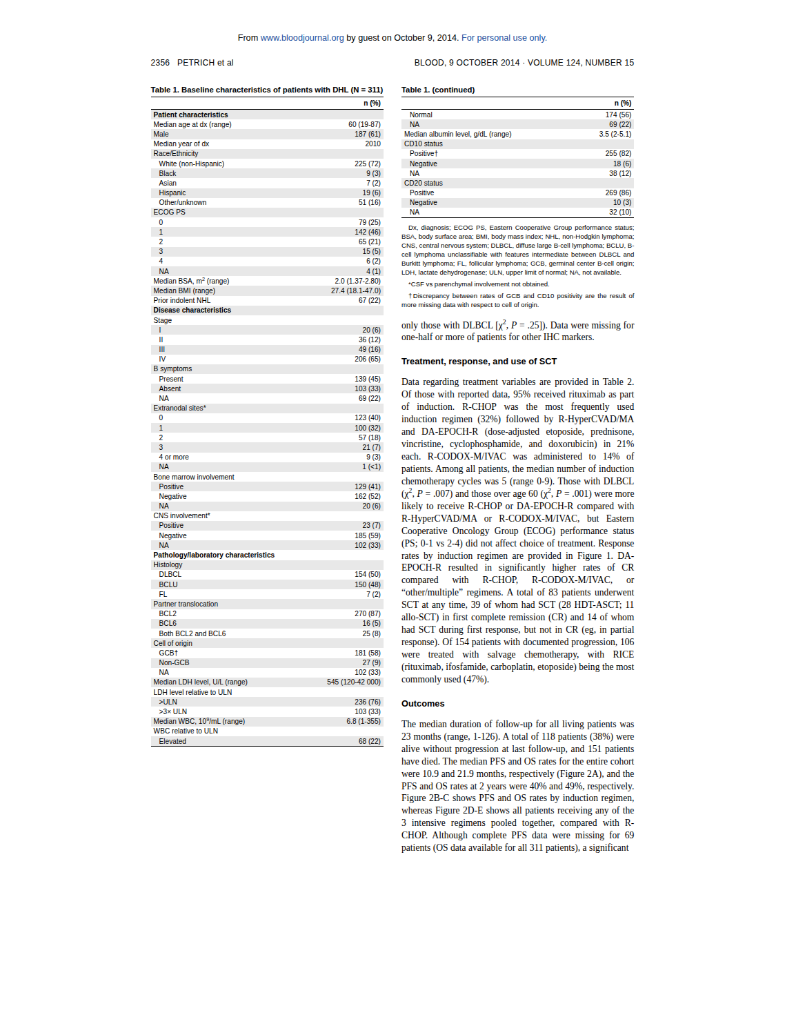From www.bloodjournal.org by guest on October 9, 2014. For personal use only.
2356 PETRICH et al
BLOOD, 9 OCTOBER 2014 · VOLUME 124, NUMBER 15
Table 1. Baseline characteristics of patients with DHL (N = 311)
| | n (%) |
| --- | --- |
| Patient characteristics |
| Median age at dx (range) | 60 (19-87) |
| Male | 187 (61) |
| Median year of dx | 2010 |
| Race/Ethnicity | |
| White (non-Hispanic) | 225 (72) |
| Black | 9 (3) |
| Asian | 7 (2) |
| Hispanic | 19 (6) |
| Other/unknown | 51 (16) |
| ECOG PS | |
| 0 | 79 (25) |
| 1 | 142 (46) |
| 2 | 65 (21) |
| 3 | 15 (5) |
| 4 | 6 (2) |
| NA | 4 (1) |
| Median BSA, m 2 (range) | 2.0 (1.37-2.80) |
| Median BMI (range) | 27.4 (18.1-47.0) |
| Prior indolent NHL | 67 (22) |
| Disease characteristics |
| Stage | |
| I | 20 (6) |
| II | 36 (12) |
| III | 49 (16) |
| IV | 206 (65) |
| B symptoms | |
| Present | 139 (45) |
| Absent | 103 (33) |
| NA | 69 (22) |
| Extranodal sites* | |
| 0 | 123 (40) |
| 1 | 100 (32) |
| 2 | 57 (18) |
| 3 | 21 (7) |
| 4 or more | 9 (3) |
| NA | 1 (<1) |
| Bone marrow involvement | |
| Positive | 129 (41) |
| Negative | 162 (52) |
| NA | 20 (6) |
| CNS involvement* | |
| Positive | 23 (7) |
| Negative | 185 (59) |
| NA | 102 (33) |
| Pathology/laboratory characteristics |
| Histology | |
| DLBCL | 154 (50) |
| BCLU | 150 (48) |
| FL | 7 (2) |
| Partner translocation | |
| BCL2 | 270 (87) |
| BCL6 | 16 (5) |
| Both BCL2 and BCL6 | 25 (8) |
| Cell of origin | |
| GCB† | 181 (58) |
| Non-GCB | 27 (9) |
| NA | 102 (33) |
| Median LDH level, U/L (range) | 545 (120-42 000) |
| LDH level relative to ULN | |
| >ULN | 236 (76) |
| >3× ULN | 103 (33) |
| Median WBC, 10 9 /mL (range) | 6.8 (1-355) |
| WBC relative to ULN | |
| Elevated | 68 (22) |
Table 1. (continued)
| | n (%) |
| --- | --- |
| Normal | 174 (56) |
| NA | 69 (22) |
| Median albumin level, g/dL (range) | 3.5 (2-5.1) |
| CD10 status | |
| Positive† | 255 (82) |
| Negative | 18 (6) |
| NA | 38 (12) |
| CD20 status | |
| Positive | 269 (86) |
| Negative | 10 (3) |
| NA | 32 (10) |
Dx, diagnosis; ECOG PS, Eastern Cooperative Group performance status; BSA, body surface area; BMI, body mass index; NHL, non-Hodgkin lymphoma; CNS, central nervous system; DLBCL, diffuse large B-cell lymphoma; BCLU, B-cell lymphoma unclassifiable with features intermediate between DLBCL and Burkitt lymphoma; FL, follicular lymphoma; GCB, germinal center B-cell origin; LDH, lactate dehydrogenase; ULN, upper limit of normal; NA, not available.
*CSF vs parenchymal involvement not obtained.
†Discrepancy between rates of GCB and CD10 positivity are the result of more missing data with respect to cell of origin.
only those with DLBCL [χ2, P = .25]). Data were missing for one-half or more of patients for other IHC markers.
Treatment, response, and use of SCT
Data regarding treatment variables are provided in Table 2. Of those with reported data, 95% received rituximab as part of induction. R-CHOP was the most frequently used induction regimen (32%) followed by R-HyperCVAD/MA and DA-EPOCH-R (dose-adjusted etoposide, prednisone, vincristine, cyclophosphamide, and doxorubicin) in 21% each. R-CODOX-M/IVAC was administered to 14% of patients. Among all patients, the median number of induction chemotherapy cycles was 5 (range 0-9). Those with DLBCL (χ2, P = .007) and those over age 60 (χ2, P = .001) were more likely to receive R-CHOP or DA-EPOCH-R compared with R-HyperCVAD/MA or R-CODOX-M/IVAC, but Eastern Cooperative Oncology Group (ECOG) performance status (PS; 0-1 vs 2-4) did not affect choice of treatment. Response rates by induction regimen are provided in Figure 1. DA-EPOCH-R resulted in significantly higher rates of CR compared with R-CHOP, R-CODOX-M/IVAC, or “other/multiple” regimens. A total of 83 patients underwent SCT at any time, 39 of whom had SCT (28 HDT-ASCT; 11 allo-SCT) in first complete remission (CR) and 14 of whom had SCT during first response, but not in CR (eg, in partial response). Of 154 patients with documented progression, 106 were treated with salvage chemotherapy, with RICE (rituximab, ifosfamide, carboplatin, etoposide) being the most commonly used (47%).
Outcomes
The median duration of follow-up for all living patients was 23 months (range, 1-126). A total of 118 patients (38%) were alive without progression at last follow-up, and 151 patients have died. The median PFS and OS rates for the entire cohort were 10.9 and 21.9 months, respectively (Figure 2A), and the PFS and OS rates at 2 years were 40% and 49%, respectively. Figure 2B-C shows PFS and OS rates by induction regimen, whereas Figure 2D-E shows all patients receiving any of the 3 intensive regimens pooled together, compared with R-CHOP. Although complete PFS data were missing for 69 patients (OS data available for all 311 patients), a significant